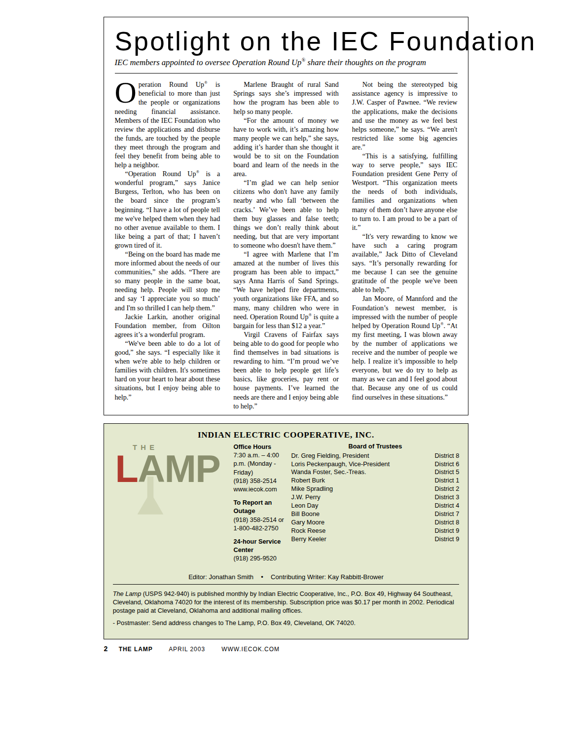Spotlight on the IEC Foundation
IEC members appointed to oversee Operation Round Up® share their thoughts on the program
Operation Round Up® is beneficial to more than just the people or organizations needing financial assistance. Members of the IEC Foundation who review the applications and disburse the funds, are touched by the people they meet through the program and feel they benefit from being able to help a neighbor.
“Operation Round Up® is a wonderful program,” says Janice Burgess, Terlton, who has been on the board since the program’s beginning. “I have a lot of people tell me we've helped them when they had no other avenue available to them. I like being a part of that; I haven’t grown tired of it.
“Being on the board has made me more informed about the needs of our communities,” she adds. “There are so many people in the same boat, needing help. People will stop me and say ‘I appreciate you so much’ and I'm so thrilled I can help them.”
Jackie Larkin, another original Foundation member, from Oilton agrees it’s a wonderful program.
“We've been able to do a lot of good,” she says. “I especially like it when we're able to help children or families with children. It's sometimes hard on your heart to hear about these situations, but I enjoy being able to help.”
Marlene Braught of rural Sand Springs says she’s impressed with how the program has been able to help so many people.
“For the amount of money we have to work with, it’s amazing how many people we can help,” she says, adding it’s harder than she thought it would be to sit on the Foundation board and learn of the needs in the area.
“I’m glad we can help senior citizens who don't have any family nearby and who fall ‘between the cracks.’ We’ve been able to help them buy glasses and false teeth; things we don’t really think about needing, but that are very important to someone who doesn't have them.”
“I agree with Marlene that I’m amazed at the number of lives this program has been able to impact,” says Anna Harris of Sand Springs. “We have helped fire departments, youth organizations like FFA, and so many, many children who were in need. Operation Round Up® is quite a bargain for less than $12 a year.”
Virgil Cravens of Fairfax says being able to do good for people who find themselves in bad situations is rewarding to him. “I’m proud we’ve been able to help people get life’s basics, like groceries, pay rent or house payments. I’ve learned the needs are there and I enjoy being able to help.”
Not being the stereotyped big assistance agency is impressive to J.W. Casper of Pawnee. “We review the applications, make the decisions and use the money as we feel best helps someone,” he says. “We aren't restricted like some big agencies are.”
“This is a satisfying, fulfilling way to serve people,” says IEC Foundation president Gene Perry of Westport. “This organization meets the needs of both individuals, families and organizations when many of them don’t have anyone else to turn to. I am proud to be a part of it.”
“It's very rewarding to know we have such a caring program available,” Jack Ditto of Cleveland says. “It’s personally rewarding for me because I can see the genuine gratitude of the people we've been able to help.”
Jan Moore, of Mannford and the Foundation’s newest member, is impressed with the number of people helped by Operation Round Up®. “At my first meeting, I was blown away by the number of applications we receive and the number of people we help. I realize it’s impossible to help everyone, but we do try to help as many as we can and I feel good about that. Because any one of us could find ourselves in these situations.”
INDIAN ELECTRIC COOPERATIVE, INC.
THE
LAMP
Office Hours
7:30 a.m. – 4:00 p.m. (Monday - Friday)
(918) 358-2514
www.iecok.com
To Report an Outage
(918) 358-2514 or 1-800-482-2750
24-hour Service Center
(918) 295-9520
Board of Trustees
| Dr. Greg Fielding, President | District 8 |
| Loris Peckenpaugh, Vice-President | District 6 |
| Wanda Foster, Sec.-Treas. | District 5 |
| Robert Burk | District 1 |
| Mike Spradling | District 2 |
| J.W. Perry | District 3 |
| Leon Day | District 4 |
| Bill Boone | District 7 |
| Gary Moore | District 8 |
| Rock Reese | District 9 |
| Berry Keeler | District 9 |
Editor: Jonathan Smith • Contributing Writer: Kay Rabbitt-Brower
The Lamp (USPS 942-940) is published monthly by Indian Electric Cooperative, Inc., P.O. Box 49, Highway 64 Southeast, Cleveland, Oklahoma 74020 for the interest of its membership. Subscription price was $0.17 per month in 2002. Periodical postage paid at Cleveland, Oklahoma and additional mailing offices.
- Postmaster: Send address changes to The Lamp, P.O. Box 49, Cleveland, OK 74020.
2 THE LAMP APRIL 2003 WWW.IECOK.COM